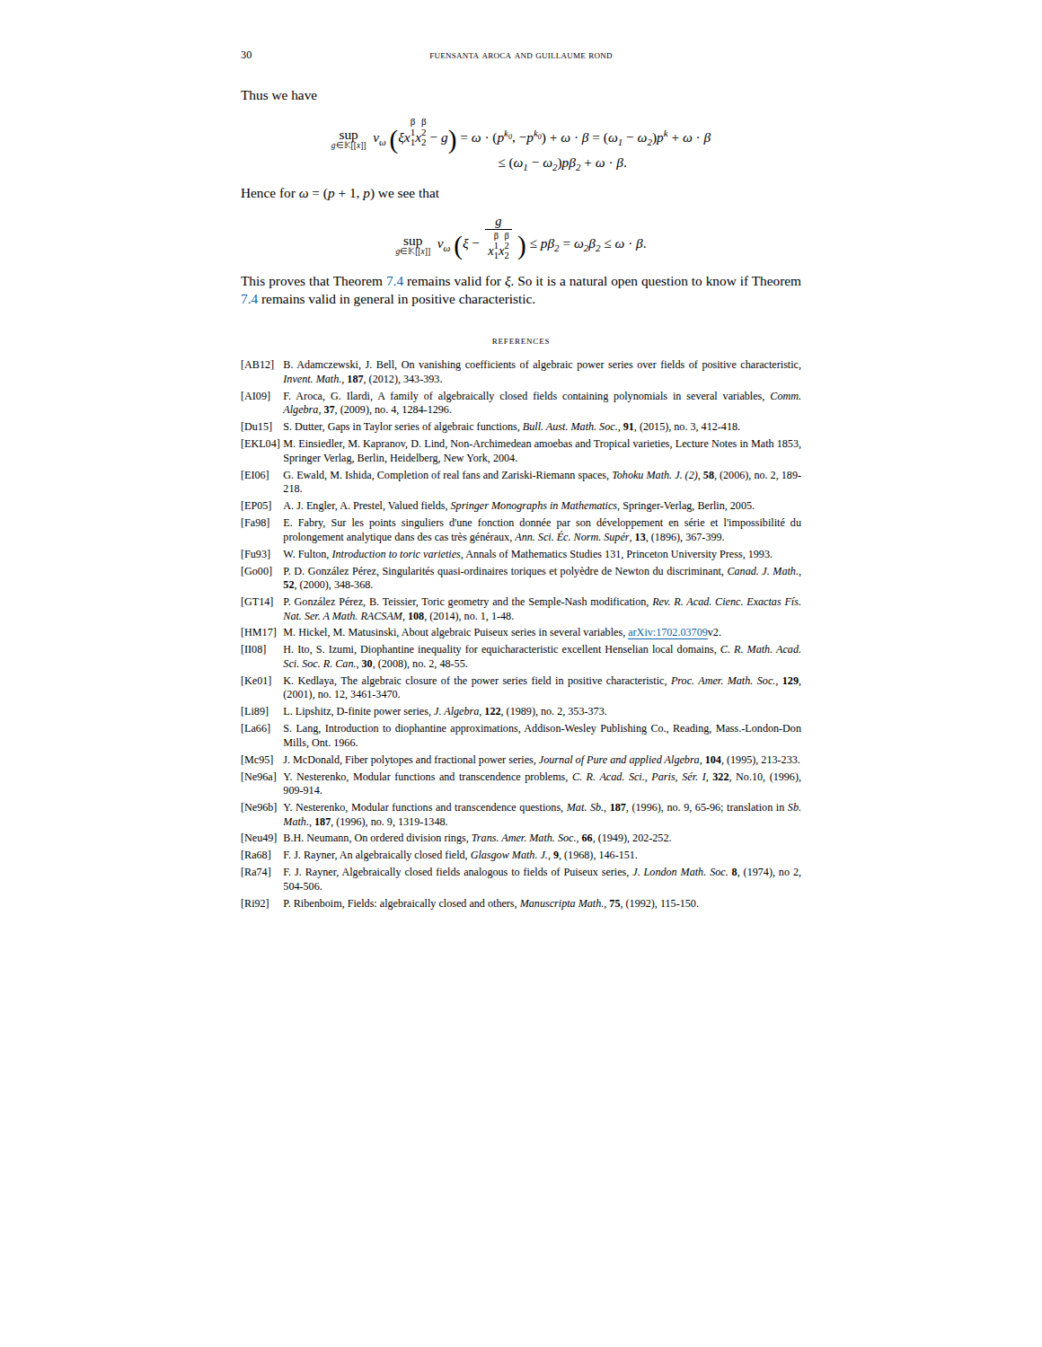30 Fuensanta Aroca and Guillaume Rond
Thus we have
sup g∈𝕂[[x]] νω (ξx β11 xβ22 − g) = ω · (pk0, −pk0) + ω · β = (ω1 − ω2)pk + ω · β ≤ (ω1 − ω2)pβ2 + ω · β.
Hence for ω = (p + 1, p) we see that
sup g∈𝕂[[x]] νω (ξ − gxβ11 xβ22 ) ≤ pβ2 = ω2β2 ≤ ω · β.
This proves that Theorem 7.4 remains valid for ξ. So it is a natural open question to know if Theorem 7.4 remains valid in general in positive characteristic.
References
[AB12]
B. Adamczewski, J. Bell, On vanishing coefficients of algebraic power series over fields of positive characteristic, Invent. Math., 187, (2012), 343-393.
[AI09]
F. Aroca, G. Ilardi, A family of algebraically closed fields containing polynomials in several variables, Comm. Algebra, 37, (2009), no. 4, 1284-1296.
[Du15]
S. Dutter, Gaps in Taylor series of algebraic functions, Bull. Aust. Math. Soc., 91, (2015), no. 3, 412-418.
[EKL04]
M. Einsiedler, M. Kapranov, D. Lind, Non-Archimedean amoebas and Tropical varieties, Lecture Notes in Math 1853, Springer Verlag, Berlin, Heidelberg, New York, 2004.
[EI06]
G. Ewald, M. Ishida, Completion of real fans and Zariski-Riemann spaces, Tohoku Math. J. (2), 58, (2006), no. 2, 189-218.
[EP05]
A. J. Engler, A. Prestel, Valued fields, Springer Monographs in Mathematics, Springer-Verlag, Berlin, 2005.
[Fa98]
E. Fabry, Sur les points singuliers d'une fonction donnée par son développement en série et l'impossibilité du prolongement analytique dans des cas très généraux, Ann. Sci. Éc. Norm. Supér, 13, (1896), 367-399.
[Fu93]
W. Fulton, Introduction to toric varieties, Annals of Mathematics Studies 131, Princeton University Press, 1993.
[Go00]
P. D. González Pérez, Singularités quasi-ordinaires toriques et polyèdre de Newton du discriminant, Canad. J. Math., 52, (2000), 348-368.
[GT14]
P. González Pérez, B. Teissier, Toric geometry and the Semple-Nash modification, Rev. R. Acad. Cienc. Exactas Fís. Nat. Ser. A Math. RACSAM, 108, (2014), no. 1, 1-48.
[HM17]
M. Hickel, M. Matusinski, About algebraic Puiseux series in several variables, arXiv:1702.03709v2.
[II08]
H. Ito, S. Izumi, Diophantine inequality for equicharacteristic excellent Henselian local domains, C. R. Math. Acad. Sci. Soc. R. Can., 30, (2008), no. 2, 48-55.
[Ke01]
K. Kedlaya, The algebraic closure of the power series field in positive characteristic, Proc. Amer. Math. Soc., 129, (2001), no. 12, 3461-3470.
[Li89]
L. Lipshitz, D-finite power series, J. Algebra, 122, (1989), no. 2, 353-373.
[La66]
S. Lang, Introduction to diophantine approximations, Addison-Wesley Publishing Co., Reading, Mass.-London-Don Mills, Ont. 1966.
[Mc95]
J. McDonald, Fiber polytopes and fractional power series, Journal of Pure and applied Algebra, 104, (1995), 213-233.
[Ne96a]
Y. Nesterenko, Modular functions and transcendence problems, C. R. Acad. Sci., Paris, Sér. I, 322, No.10, (1996), 909-914.
[Ne96b]
Y. Nesterenko, Modular functions and transcendence questions, Mat. Sb., 187, (1996), no. 9, 65-96; translation in Sb. Math., 187, (1996), no. 9, 1319-1348.
[Neu49]
B.H. Neumann, On ordered division rings, Trans. Amer. Math. Soc., 66, (1949), 202-252.
[Ra68]
F. J. Rayner, An algebraically closed field, Glasgow Math. J., 9, (1968), 146-151.
[Ra74]
F. J. Rayner, Algebraically closed fields analogous to fields of Puiseux series, J. London Math. Soc. 8, (1974), no 2, 504-506.
[Ri92]
P. Ribenboim, Fields: algebraically closed and others, Manuscripta Math., 75, (1992), 115-150.